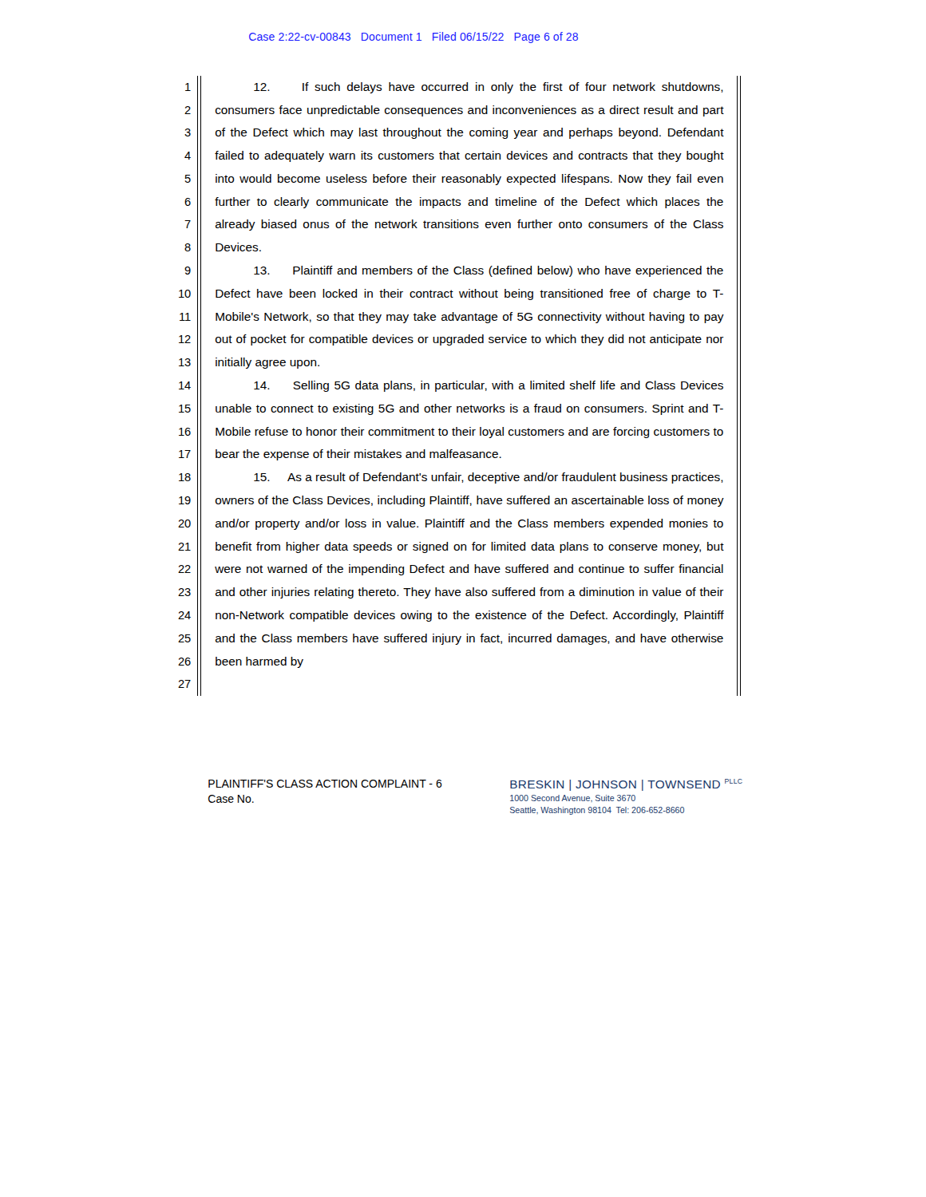Case 2:22-cv-00843 Document 1 Filed 06/15/22 Page 6 of 28
1 2 3 4 5 6 7 8 9 10 11 12 13 14 15 16 17 18 19 20 21 22 23 24 25 26 27
12. If such delays have occurred in only the first of four network shutdowns, consumers face unpredictable consequences and inconveniences as a direct result and part of the Defect which may last throughout the coming year and perhaps beyond. Defendant failed to adequately warn its customers that certain devices and contracts that they bought into would become useless before their reasonably expected lifespans. Now they fail even further to clearly communicate the impacts and timeline of the Defect which places the already biased onus of the network transitions even further onto consumers of the Class Devices.
13. Plaintiff and members of the Class (defined below) who have experienced the Defect have been locked in their contract without being transitioned free of charge to T-Mobile's Network, so that they may take advantage of 5G connectivity without having to pay out of pocket for compatible devices or upgraded service to which they did not anticipate nor initially agree upon.
14. Selling 5G data plans, in particular, with a limited shelf life and Class Devices unable to connect to existing 5G and other networks is a fraud on consumers. Sprint and T-Mobile refuse to honor their commitment to their loyal customers and are forcing customers to bear the expense of their mistakes and malfeasance.
15. As a result of Defendant's unfair, deceptive and/or fraudulent business practices, owners of the Class Devices, including Plaintiff, have suffered an ascertainable loss of money and/or property and/or loss in value. Plaintiff and the Class members expended monies to benefit from higher data speeds or signed on for limited data plans to conserve money, but were not warned of the impending Defect and have suffered and continue to suffer financial and other injuries relating thereto. They have also suffered from a diminution in value of their non-Network compatible devices owing to the existence of the Defect. Accordingly, Plaintiff and the Class members have suffered injury in fact, incurred damages, and have otherwise been harmed by
PLAINTIFF'S CLASS ACTION COMPLAINT - 6
Case No.
BRESKIN | JOHNSON | TOWNSEND PLLC
1000 Second Avenue, Suite 3670
Seattle, Washington 98104 Tel: 206-652-8660